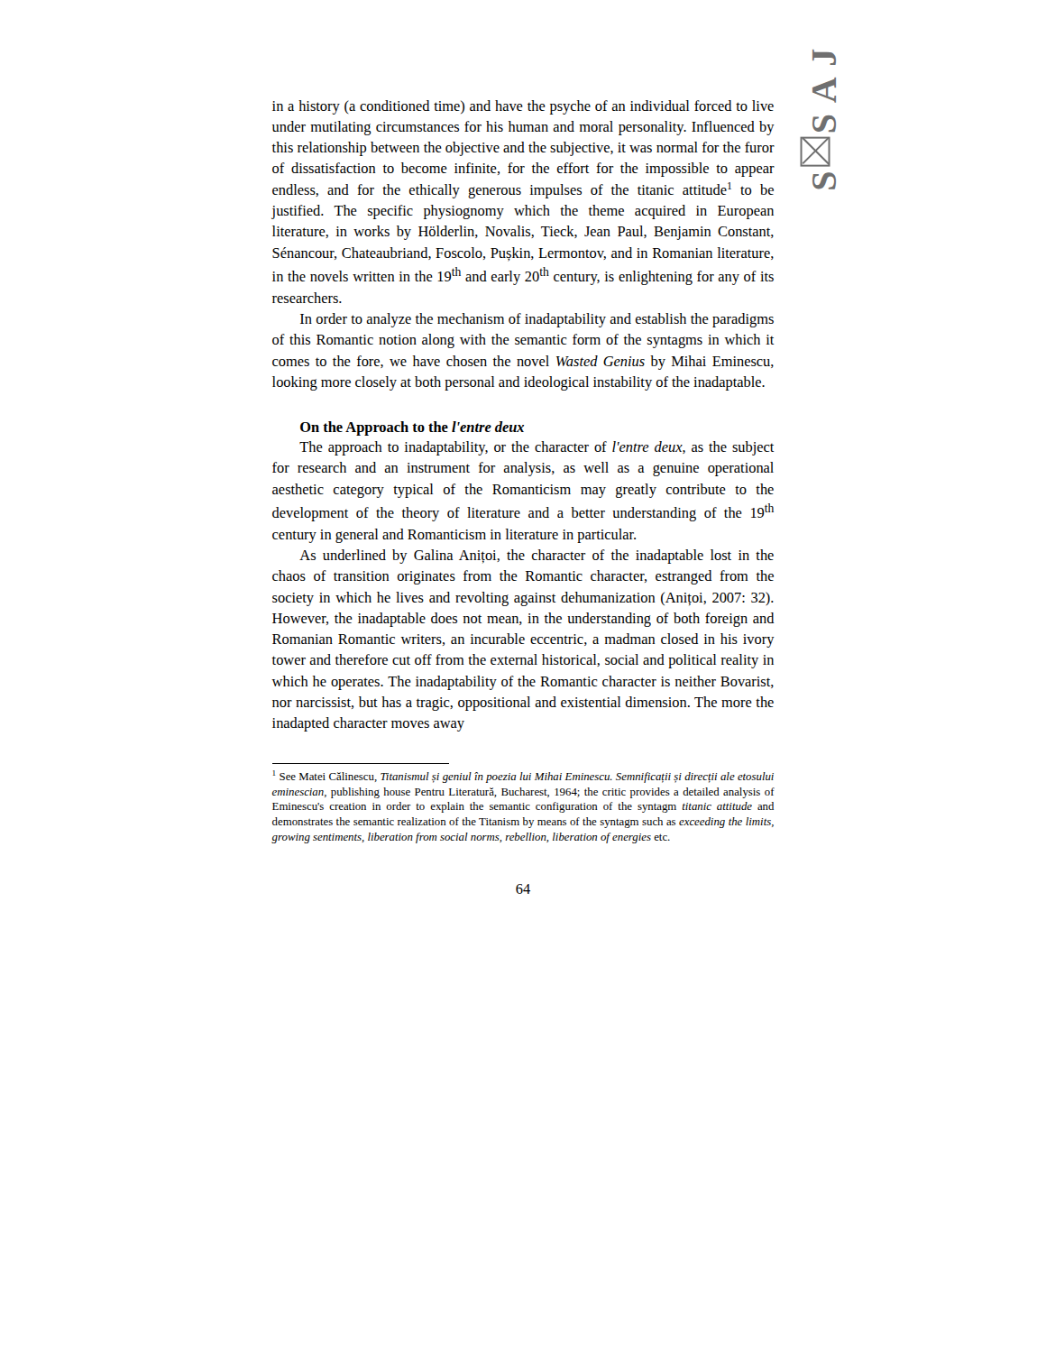S S A J
in a history (a conditioned time) and have the psyche of an individual forced to live under mutilating circumstances for his human and moral personality. Influenced by this relationship between the objective and the subjective, it was normal for the furor of dissatisfaction to become infinite, for the effort for the impossible to appear endless, and for the ethically generous impulses of the titanic attitude1 to be justified. The specific physiognomy which the theme acquired in European literature, in works by Hölderlin, Novalis, Tieck, Jean Paul, Benjamin Constant, Sénancour, Chateaubriand, Foscolo, Pușkin, Lermontov, and in Romanian literature, in the novels written in the 19th and early 20th century, is enlightening for any of its researchers.
In order to analyze the mechanism of inadaptability and establish the paradigms of this Romantic notion along with the semantic form of the syntagms in which it comes to the fore, we have chosen the novel Wasted Genius by Mihai Eminescu, looking more closely at both personal and ideological instability of the inadaptable.
On the Approach to the l'entre deux
The approach to inadaptability, or the character of l'entre deux, as the subject for research and an instrument for analysis, as well as a genuine operational aesthetic category typical of the Romanticism may greatly contribute to the development of the theory of literature and a better understanding of the 19th century in general and Romanticism in literature in particular.
As underlined by Galina Anițoi, the character of the inadaptable lost in the chaos of transition originates from the Romantic character, estranged from the society in which he lives and revolting against dehumanization (Anițoi, 2007: 32). However, the inadaptable does not mean, in the understanding of both foreign and Romanian Romantic writers, an incurable eccentric, a madman closed in his ivory tower and therefore cut off from the external historical, social and political reality in which he operates. The inadaptability of the Romantic character is neither Bovarist, nor narcissist, but has a tragic, oppositional and existential dimension. The more the inadapted character moves away
1 See Matei Călinescu, Titanismul și geniul în poezia lui Mihai Eminescu. Semnificații și direcții ale etosului eminescian, publishing house Pentru Literatură, Bucharest, 1964; the critic provides a detailed analysis of Eminescu's creation in order to explain the semantic configuration of the syntagm titanic attitude and demonstrates the semantic realization of the Titanism by means of the syntagm such as exceeding the limits, growing sentiments, liberation from social norms, rebellion, liberation of energies etc.
64